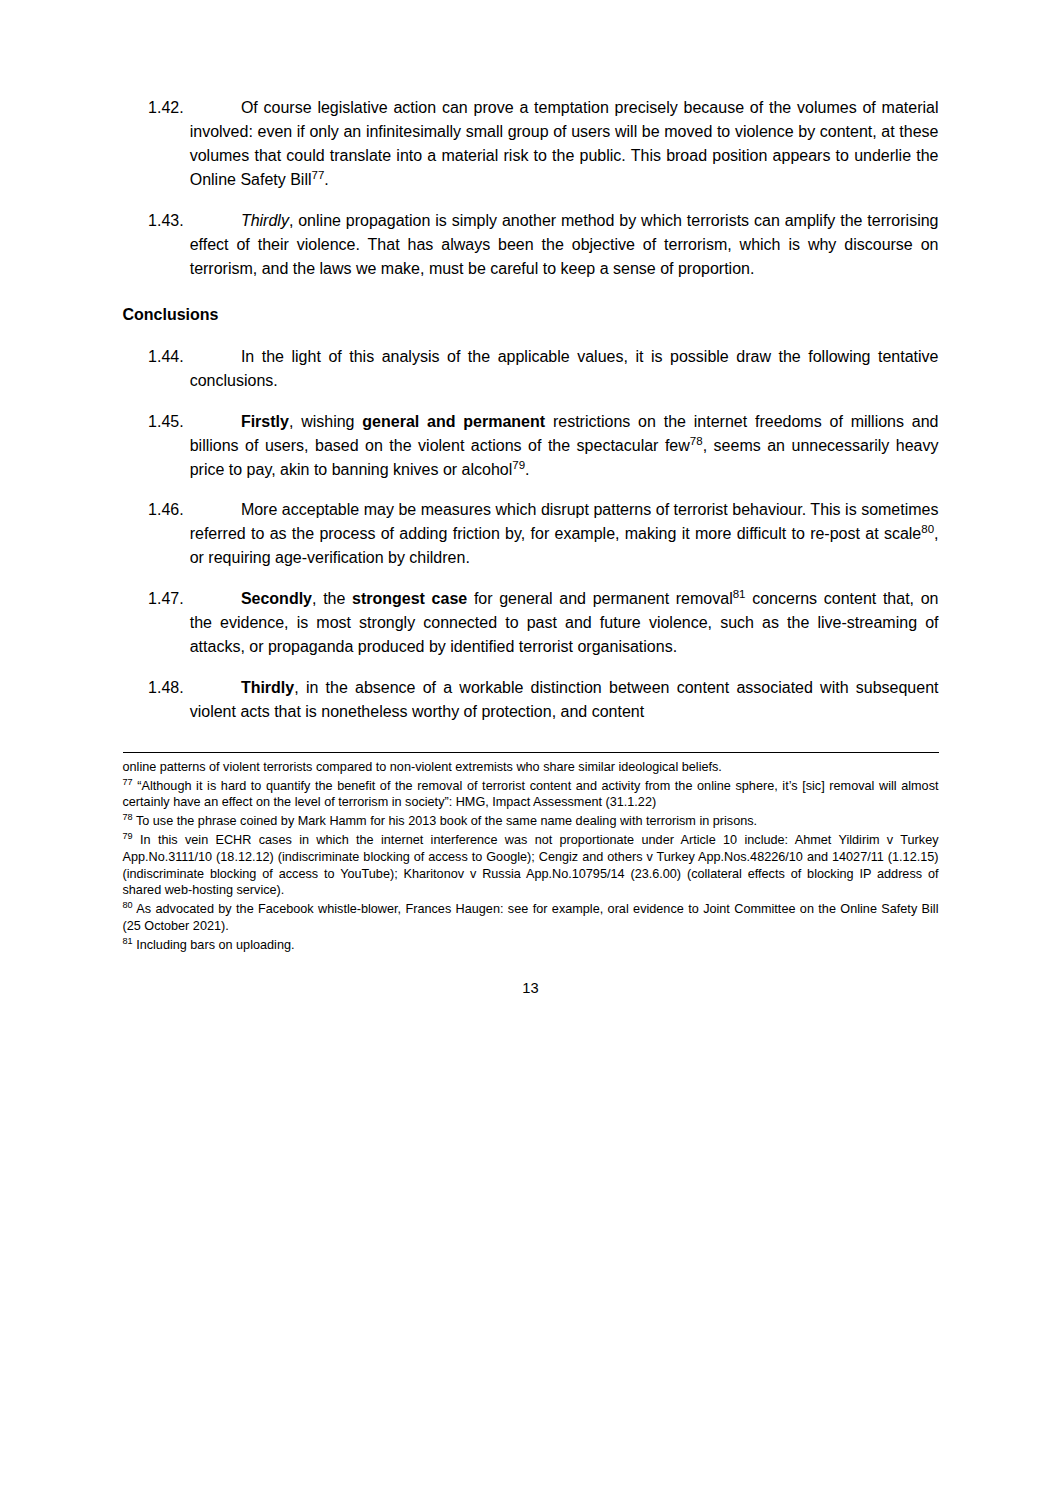1.42.
Of course legislative action can prove a temptation precisely because of the volumes of material involved: even if only an infinitesimally small group of users will be moved to violence by content, at these volumes that could translate into a material risk to the public. This broad position appears to underlie the Online Safety Bill77.
1.43.
Thirdly, online propagation is simply another method by which terrorists can amplify the terrorising effect of their violence. That has always been the objective of terrorism, which is why discourse on terrorism, and the laws we make, must be careful to keep a sense of proportion.
Conclusions
1.44.
In the light of this analysis of the applicable values, it is possible draw the following tentative conclusions.
1.45.
Firstly, wishing general and permanent restrictions on the internet freedoms of millions and billions of users, based on the violent actions of the spectacular few78, seems an unnecessarily heavy price to pay, akin to banning knives or alcohol79.
1.46.
More acceptable may be measures which disrupt patterns of terrorist behaviour. This is sometimes referred to as the process of adding friction by, for example, making it more difficult to re-post at scale80, or requiring age-verification by children.
1.47.
Secondly, the strongest case for general and permanent removal81 concerns content that, on the evidence, is most strongly connected to past and future violence, such as the live-streaming of attacks, or propaganda produced by identified terrorist organisations.
1.48.
Thirdly, in the absence of a workable distinction between content associated with subsequent violent acts that is nonetheless worthy of protection, and content
online patterns of violent terrorists compared to non-violent extremists who share similar ideological beliefs.
77 “Although it is hard to quantify the benefit of the removal of terrorist content and activity from the online sphere, it’s [sic] removal will almost certainly have an effect on the level of terrorism in society”: HMG, Impact Assessment (31.1.22)
78 To use the phrase coined by Mark Hamm for his 2013 book of the same name dealing with terrorism in prisons.
79 In this vein ECHR cases in which the internet interference was not proportionate under Article 10 include: Ahmet Yildirim v Turkey App.No.3111/10 (18.12.12) (indiscriminate blocking of access to Google); Cengiz and others v Turkey App.Nos.48226/10 and 14027/11 (1.12.15) (indiscriminate blocking of access to YouTube); Kharitonov v Russia App.No.10795/14 (23.6.00) (collateral effects of blocking IP address of shared web-hosting service).
80 As advocated by the Facebook whistle-blower, Frances Haugen: see for example, oral evidence to Joint Committee on the Online Safety Bill (25 October 2021).
81 Including bars on uploading.
13